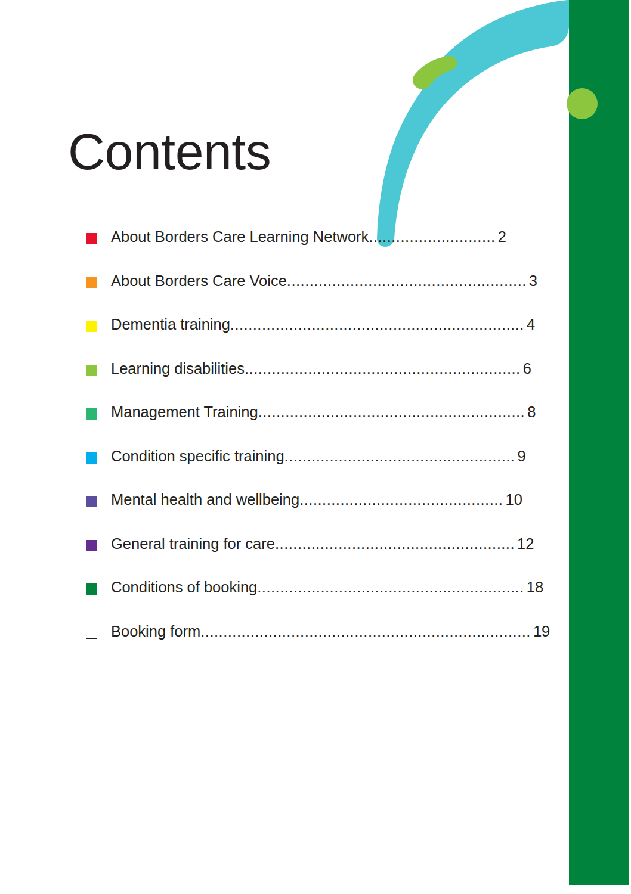Contents
About Borders Care Learning Network............................ 2
About Borders Care Voice..................................................... 3
Dementia training................................................................. 4
Learning disabilities............................................................. 6
Management Training........................................................... 8
Condition specific training................................................... 9
Mental health and wellbeing............................................. 10
General training for care..................................................... 12
Conditions of booking........................................................... 18
Booking form......................................................................... 19